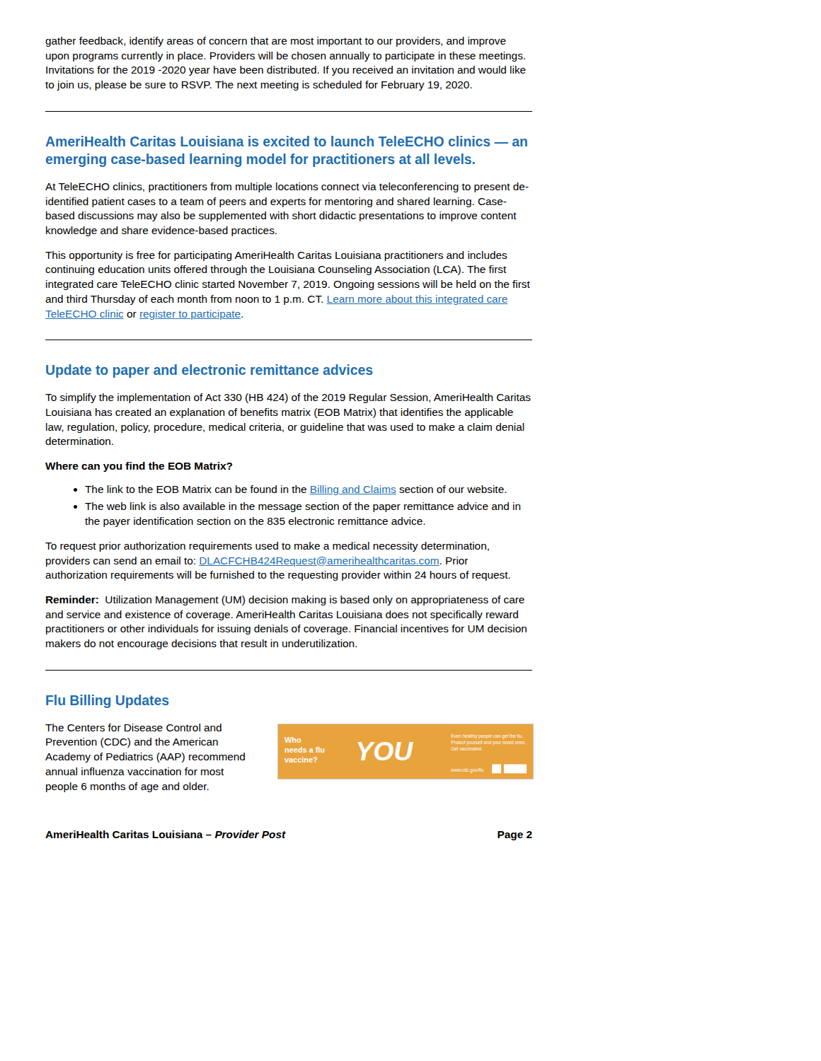gather feedback, identify areas of concern that are most important to our providers, and improve upon programs currently in place. Providers will be chosen annually to participate in these meetings. Invitations for the 2019 -2020 year have been distributed. If you received an invitation and would like to join us, please be sure to RSVP. The next meeting is scheduled for February 19, 2020.
AmeriHealth Caritas Louisiana is excited to launch TeleECHO clinics — an emerging case-based learning model for practitioners at all levels.
At TeleECHO clinics, practitioners from multiple locations connect via teleconferencing to present de-identified patient cases to a team of peers and experts for mentoring and shared learning. Case-based discussions may also be supplemented with short didactic presentations to improve content knowledge and share evidence-based practices.
This opportunity is free for participating AmeriHealth Caritas Louisiana practitioners and includes continuing education units offered through the Louisiana Counseling Association (LCA). The first integrated care TeleECHO clinic started November 7, 2019. Ongoing sessions will be held on the first and third Thursday of each month from noon to 1 p.m. CT. Learn more about this integrated care TeleECHO clinic or register to participate.
Update to paper and electronic remittance advices
To simplify the implementation of Act 330 (HB 424) of the 2019 Regular Session, AmeriHealth Caritas Louisiana has created an explanation of benefits matrix (EOB Matrix) that identifies the applicable law, regulation, policy, procedure, medical criteria, or guideline that was used to make a claim denial determination.
Where can you find the EOB Matrix?
The link to the EOB Matrix can be found in the Billing and Claims section of our website.
The web link is also available in the message section of the paper remittance advice and in the payer identification section on the 835 electronic remittance advice.
To request prior authorization requirements used to make a medical necessity determination, providers can send an email to: DLACFCHB424Request@amerihealthcaritas.com. Prior authorization requirements will be furnished to the requesting provider within 24 hours of request.
Reminder: Utilization Management (UM) decision making is based only on appropriateness of care and service and existence of coverage. AmeriHealth Caritas Louisiana does not specifically reward practitioners or other individuals for issuing denials of coverage. Financial incentives for UM decision makers do not encourage decisions that result in underutilization.
Flu Billing Updates
The Centers for Disease Control and Prevention (CDC) and the American Academy of Pediatrics (AAP) recommend annual influenza vaccination for most people 6 months of age and older.
AmeriHealth Caritas Louisiana – Provider Post
Page 2